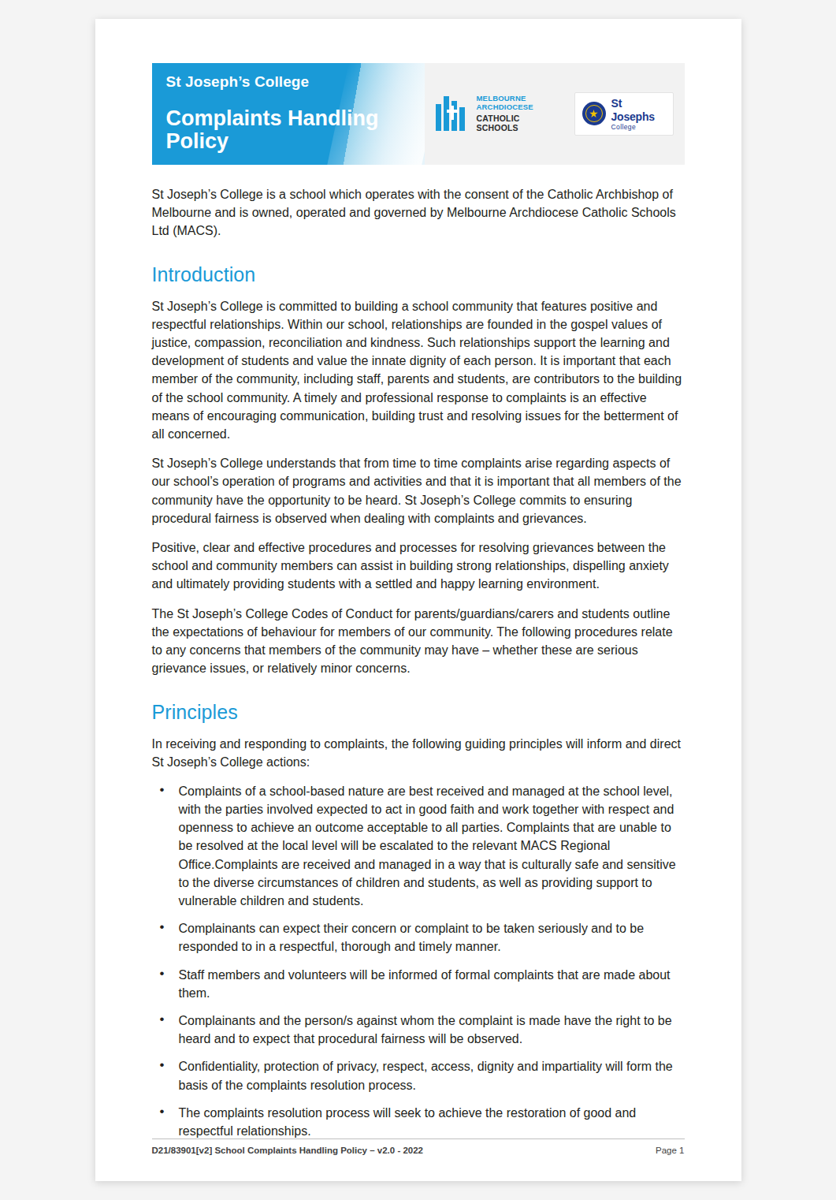St Joseph’s College
Complaints Handling Policy
MELBOURNE
ARCHDIOCESE CATHOLIC SCHOOLS
St Josephs College
St Joseph’s College is a school which operates with the consent of the Catholic Archbishop of Melbourne and is owned, operated and governed by Melbourne Archdiocese Catholic Schools Ltd (MACS).
Introduction
St Joseph’s College is committed to building a school community that features positive and respectful relationships. Within our school, relationships are founded in the gospel values of justice, compassion, reconciliation and kindness. Such relationships support the learning and development of students and value the innate dignity of each person. It is important that each member of the community, including staff, parents and students, are contributors to the building of the school community. A timely and professional response to complaints is an effective means of encouraging communication, building trust and resolving issues for the betterment of all concerned.
St Joseph’s College understands that from time to time complaints arise regarding aspects of our school’s operation of programs and activities and that it is important that all members of the community have the opportunity to be heard. St Joseph’s College commits to ensuring procedural fairness is observed when dealing with complaints and grievances.
Positive, clear and effective procedures and processes for resolving grievances between the school and community members can assist in building strong relationships, dispelling anxiety and ultimately providing students with a settled and happy learning environment.
The St Joseph’s College Codes of Conduct for parents/guardians/carers and students outline the expectations of behaviour for members of our community. The following procedures relate to any concerns that members of the community may have – whether these are serious grievance issues, or relatively minor concerns.
Principles
In receiving and responding to complaints, the following guiding principles will inform and direct St Joseph’s College actions:
Complaints of a school-based nature are best received and managed at the school level, with the parties involved expected to act in good faith and work together with respect and openness to achieve an outcome acceptable to all parties. Complaints that are unable to be resolved at the local level will be escalated to the relevant MACS Regional Office.Complaints are received and managed in a way that is culturally safe and sensitive to the diverse circumstances of children and students, as well as providing support to vulnerable children and students.
Complainants can expect their concern or complaint to be taken seriously and to be responded to in a respectful, thorough and timely manner.
Staff members and volunteers will be informed of formal complaints that are made about them.
Complainants and the person/s against whom the complaint is made have the right to be heard and to expect that procedural fairness will be observed.
Confidentiality, protection of privacy, respect, access, dignity and impartiality will form the basis of the complaints resolution process.
The complaints resolution process will seek to achieve the restoration of good and respectful relationships.
D21/83901[v2] School Complaints Handling Policy – v2.0 - 2022 Page 1